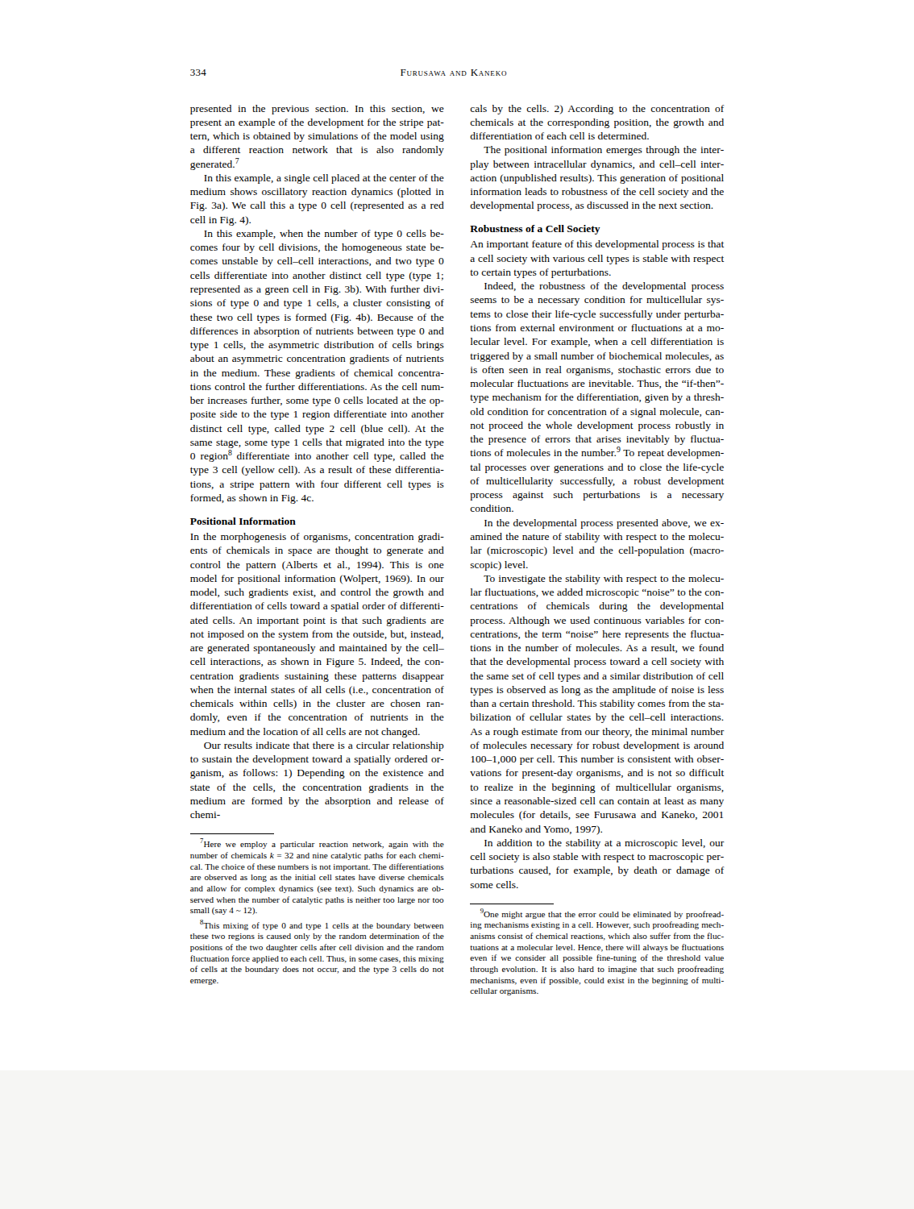334 Furusawa and Kaneko
presented in the previous section. In this section, we present an example of the development for the stripe pattern, which is obtained by simulations of the model using a different reaction network that is also randomly generated.7
In this example, a single cell placed at the center of the medium shows oscillatory reaction dynamics (plotted in Fig. 3a). We call this a type 0 cell (represented as a red cell in Fig. 4).
In this example, when the number of type 0 cells becomes four by cell divisions, the homogeneous state becomes unstable by cell–cell interactions, and two type 0 cells differentiate into another distinct cell type (type 1; represented as a green cell in Fig. 3b). With further divisions of type 0 and type 1 cells, a cluster consisting of these two cell types is formed (Fig. 4b). Because of the differences in absorption of nutrients between type 0 and type 1 cells, the asymmetric distribution of cells brings about an asymmetric concentration gradients of nutrients in the medium. These gradients of chemical concentrations control the further differentiations. As the cell number increases further, some type 0 cells located at the opposite side to the type 1 region differentiate into another distinct cell type, called type 2 cell (blue cell). At the same stage, some type 1 cells that migrated into the type 0 region8 differentiate into another cell type, called the type 3 cell (yellow cell). As a result of these differentiations, a stripe pattern with four different cell types is formed, as shown in Fig. 4c.
Positional Information
In the morphogenesis of organisms, concentration gradients of chemicals in space are thought to generate and control the pattern (Alberts et al., 1994). This is one model for positional information (Wolpert, 1969). In our model, such gradients exist, and control the growth and differentiation of cells toward a spatial order of differentiated cells. An important point is that such gradients are not imposed on the system from the outside, but, instead, are generated spontaneously and maintained by the cell–cell interactions, as shown in Figure 5. Indeed, the concentration gradients sustaining these patterns disappear when the internal states of all cells (i.e., concentration of chemicals within cells) in the cluster are chosen randomly, even if the concentration of nutrients in the medium and the location of all cells are not changed.
Our results indicate that there is a circular relationship to sustain the development toward a spatially ordered organism, as follows: 1) Depending on the existence and state of the cells, the concentration gradients in the medium are formed by the absorption and release of chemi-
7Here we employ a particular reaction network, again with the number of chemicals k = 32 and nine catalytic paths for each chemical. The choice of these numbers is not important. The differentiations are observed as long as the initial cell states have diverse chemicals and allow for complex dynamics (see text). Such dynamics are observed when the number of catalytic paths is neither too large nor too small (say 4 ~ 12).
8This mixing of type 0 and type 1 cells at the boundary between these two regions is caused only by the random determination of the positions of the two daughter cells after cell division and the random fluctuation force applied to each cell. Thus, in some cases, this mixing of cells at the boundary does not occur, and the type 3 cells do not emerge.
cals by the cells. 2) According to the concentration of chemicals at the corresponding position, the growth and differentiation of each cell is determined.
The positional information emerges through the interplay between intracellular dynamics, and cell–cell interaction (unpublished results). This generation of positional information leads to robustness of the cell society and the developmental process, as discussed in the next section.
Robustness of a Cell Society
An important feature of this developmental process is that a cell society with various cell types is stable with respect to certain types of perturbations.
Indeed, the robustness of the developmental process seems to be a necessary condition for multicellular systems to close their life-cycle successfully under perturbations from external environment or fluctuations at a molecular level. For example, when a cell differentiation is triggered by a small number of biochemical molecules, as is often seen in real organisms, stochastic errors due to molecular fluctuations are inevitable. Thus, the “if-then”-type mechanism for the differentiation, given by a threshold condition for concentration of a signal molecule, cannot proceed the whole development process robustly in the presence of errors that arises inevitably by fluctuations of molecules in the number.9 To repeat developmental processes over generations and to close the life-cycle of multicellularity successfully, a robust development process against such perturbations is a necessary condition.
In the developmental process presented above, we examined the nature of stability with respect to the molecular (microscopic) level and the cell-population (macroscopic) level.
To investigate the stability with respect to the molecular fluctuations, we added microscopic “noise” to the concentrations of chemicals during the developmental process. Although we used continuous variables for concentrations, the term “noise” here represents the fluctuations in the number of molecules. As a result, we found that the developmental process toward a cell society with the same set of cell types and a similar distribution of cell types is observed as long as the amplitude of noise is less than a certain threshold. This stability comes from the stabilization of cellular states by the cell–cell interactions. As a rough estimate from our theory, the minimal number of molecules necessary for robust development is around 100–1,000 per cell. This number is consistent with observations for present-day organisms, and is not so difficult to realize in the beginning of multicellular organisms, since a reasonable-sized cell can contain at least as many molecules (for details, see Furusawa and Kaneko, 2001 and Kaneko and Yomo, 1997).
In addition to the stability at a microscopic level, our cell society is also stable with respect to macroscopic perturbations caused, for example, by death or damage of some cells.
9One might argue that the error could be eliminated by proofreading mechanisms existing in a cell. However, such proofreading mechanisms consist of chemical reactions, which also suffer from the fluctuations at a molecular level. Hence, there will always be fluctuations even if we consider all possible fine-tuning of the threshold value through evolution. It is also hard to imagine that such proofreading mechanisms, even if possible, could exist in the beginning of multicellular organisms.